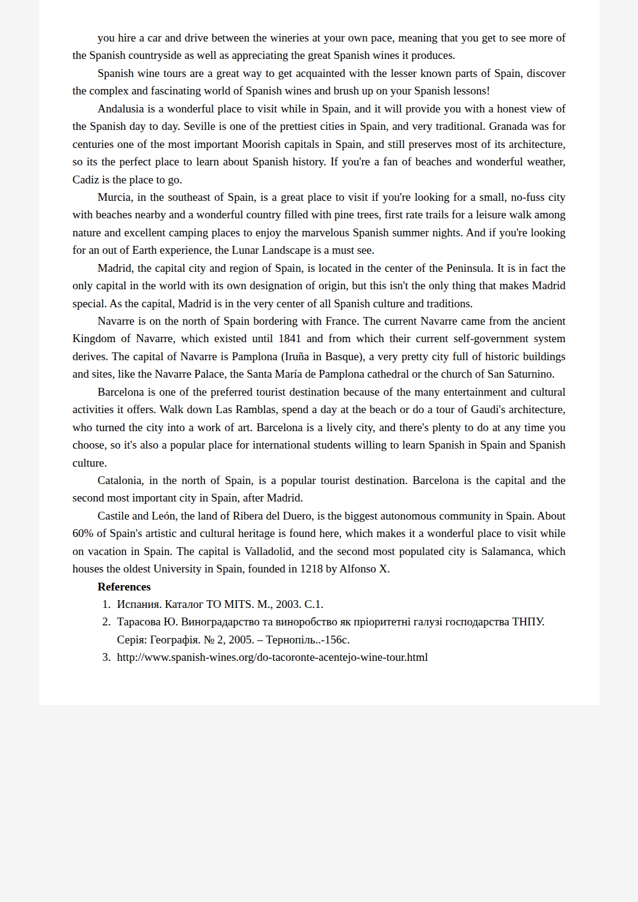you hire a car and drive between the wineries at your own pace, meaning that you get to see more of the Spanish countryside as well as appreciating the great Spanish wines it produces.
Spanish wine tours are a great way to get acquainted with the lesser known parts of Spain, discover the complex and fascinating world of Spanish wines and brush up on your Spanish lessons!
Andalusia is a wonderful place to visit while in Spain, and it will provide you with a honest view of the Spanish day to day. Seville is one of the prettiest cities in Spain, and very traditional. Granada was for centuries one of the most important Moorish capitals in Spain, and still preserves most of its architecture, so its the perfect place to learn about Spanish history. If you're a fan of beaches and wonderful weather, Cadiz is the place to go.
Murcia, in the southeast of Spain, is a great place to visit if you're looking for a small, no-fuss city with beaches nearby and a wonderful country filled with pine trees, first rate trails for a leisure walk among nature and excellent camping places to enjoy the marvelous Spanish summer nights. And if you're looking for an out of Earth experience, the Lunar Landscape is a must see.
Madrid, the capital city and region of Spain, is located in the center of the Peninsula. It is in fact the only capital in the world with its own designation of origin, but this isn't the only thing that makes Madrid special. As the capital, Madrid is in the very center of all Spanish culture and traditions.
Navarre is on the north of Spain bordering with France. The current Navarre came from the ancient Kingdom of Navarre, which existed until 1841 and from which their current self-government system derives. The capital of Navarre is Pamplona (Iruña in Basque), a very pretty city full of historic buildings and sites, like the Navarre Palace, the Santa María de Pamplona cathedral or the church of San Saturnino.
Barcelona is one of the preferred tourist destination because of the many entertainment and cultural activities it offers. Walk down Las Ramblas, spend a day at the beach or do a tour of Gaudi's architecture, who turned the city into a work of art. Barcelona is a lively city, and there's plenty to do at any time you choose, so it's also a popular place for international students willing to learn Spanish in Spain and Spanish culture.
Catalonia, in the north of Spain, is a popular tourist destination. Barcelona is the capital and the second most important city in Spain, after Madrid.
Castile and León, the land of Ribera del Duero, is the biggest autonomous community in Spain. About 60% of Spain's artistic and cultural heritage is found here, which makes it a wonderful place to visit while on vacation in Spain. The capital is Valladolid, and the second most populated city is Salamanca, which houses the oldest University in Spain, founded in 1218 by Alfonso X.
References
Испания. Каталог ТО MITS. М., 2003. С.1.
Тарасова Ю. Виноградарство та виноробство як пріоритетні галузі господарства ТНПУ. Серія: Географія. № 2, 2005. – Тернопіль..-156с.
http://www.spanish-wines.org/do-tacoronte-acentejo-wine-tour.html